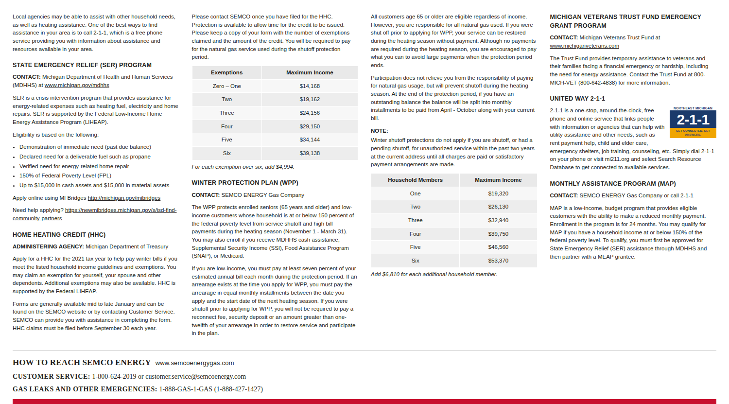Local agencies may be able to assist with other household needs, as well as heating assistance. One of the best ways to find assistance in your area is to call 2-1-1, which is a free phone service providing you with information about assistance and resources available in your area.
State Emergency Relief (SER) Program
CONTACT: Michigan Department of Health and Human Services (MDHHS) at www.michigan.gov/mdhhs
SER is a crisis intervention program that provides assistance for energy-related expenses such as heating fuel, electricity and home repairs. SER is supported by the Federal Low-Income Home Energy Assistance Program (LIHEAP).
Eligibility is based on the following:
Demonstration of immediate need (past due balance)
Declared need for a deliverable fuel such as propane
Verified need for energy-related home repair
150% of Federal Poverty Level (FPL)
Up to $15,000 in cash assets and $15,000 in material assets
Apply online using MI Bridges http://michigan.gov/mibridges
Need help applying? https://newmibridges.michigan.gov/s/isd-find-community-partners
Home Heating Credit (HHC)
ADMINISTERING AGENCY: Michigan Department of Treasury
Apply for a HHC for the 2021 tax year to help pay winter bills if you meet the listed household income guidelines and exemptions. You may claim an exemption for yourself, your spouse and other dependents. Additional exemptions may also be available. HHC is supported by the Federal LIHEAP.
Forms are generally available mid to late January and can be found on the SEMCO website or by contacting Customer Service. SEMCO can provide you with assistance in completing the form. HHC claims must be filed before September 30 each year.
Please contact SEMCO once you have filed for the HHC. Protection is available to allow time for the credit to be issued. Please keep a copy of your form with the number of exemptions claimed and the amount of the credit. You will be required to pay for the natural gas service used during the shutoff protection period.
| Exemptions | Maximum Income |
| --- | --- |
| Zero – One | $14,168 |
| Two | $19,162 |
| Three | $24,156 |
| Four | $29,150 |
| Five | $34,144 |
| Six | $39,138 |
For each exemption over six, add $4,994.
Winter Protection Plan (WPP)
CONTACT: SEMCO ENERGY Gas Company
The WPP protects enrolled seniors (65 years and older) and low-income customers whose household is at or below 150 percent of the federal poverty level from service shutoff and high bill payments during the heating season (November 1 - March 31). You may also enroll if you receive MDHHS cash assistance, Supplemental Security Income (SSI), Food Assistance Program (SNAP), or Medicaid.
If you are low-income, you must pay at least seven percent of your estimated annual bill each month during the protection period. If an arrearage exists at the time you apply for WPP, you must pay the arrearage in equal monthly installments between the date you apply and the start date of the next heating season. If you were shutoff prior to applying for WPP, you will not be required to pay a reconnect fee, security deposit or an amount greater than one-twelfth of your arrearage in order to restore service and participate in the plan.
All customers age 65 or older are eligible regardless of income. However, you are responsible for all natural gas used. If you were shut off prior to applying for WPP, your service can be restored during the heating season without payment. Although no payments are required during the heating season, you are encouraged to pay what you can to avoid large payments when the protection period ends.
Participation does not relieve you from the responsibility of paying for natural gas usage, but will prevent shutoff during the heating season. At the end of the protection period, if you have an outstanding balance the balance will be split into monthly installments to be paid from April - October along with your current bill.
NOTE:
Winter shutoff protections do not apply if you are shutoff, or had a pending shutoff, for unauthorized service within the past two years at the current address until all charges are paid or satisfactory payment arrangements are made.
| Household Members | Maximum Income |
| --- | --- |
| One | $19,320 |
| Two | $26,130 |
| Three | $32,940 |
| Four | $39,750 |
| Five | $46,560 |
| Six | $53,370 |
Add $6,810 for each additional household member.
Michigan Veterans Trust Fund Emergency Grant Program
CONTACT: Michigan Veterans Trust Fund at www.michiganveterans.com
The Trust Fund provides temporary assistance to veterans and their families facing a financial emergency or hardship, including the need for energy assistance. Contact the Trust Fund at 800-MICH-VET (800-642-4838) for more information.
United Way 2-1-1
Northeast Michigan
2-1-1
Get Connected. Get Answers.
2-1-1 is a one-stop, around-the-clock, free phone and online service that links people with information or agencies that can help with utility assistance and other needs, such as rent payment help, child and elder care, emergency shelters, job training, counseling, etc. Simply dial 2-1-1 on your phone or visit mi211.org and select Search Resource Database to get connected to available services.
Monthly Assistance Program (MAP)
CONTACT: SEMCO ENERGY Gas Company or call 2-1-1
MAP is a low-income, budget program that provides eligible customers with the ability to make a reduced monthly payment. Enrollment in the program is for 24 months. You may qualify for MAP if you have a household income at or below 150% of the federal poverty level. To qualify, you must first be approved for State Emergency Relief (SER) assistance through MDHHS and then partner with a MEAP grantee.
HOW TO REACH SEMCO ENERGY www.semcoenergygas.com
CUSTOMER SERVICE: 1-800-624-2019 or customer.service@semcoenergy.com
GAS LEAKS AND OTHER EMERGENCIES: 1-888-GAS-1-GAS (1-888-427-1427)